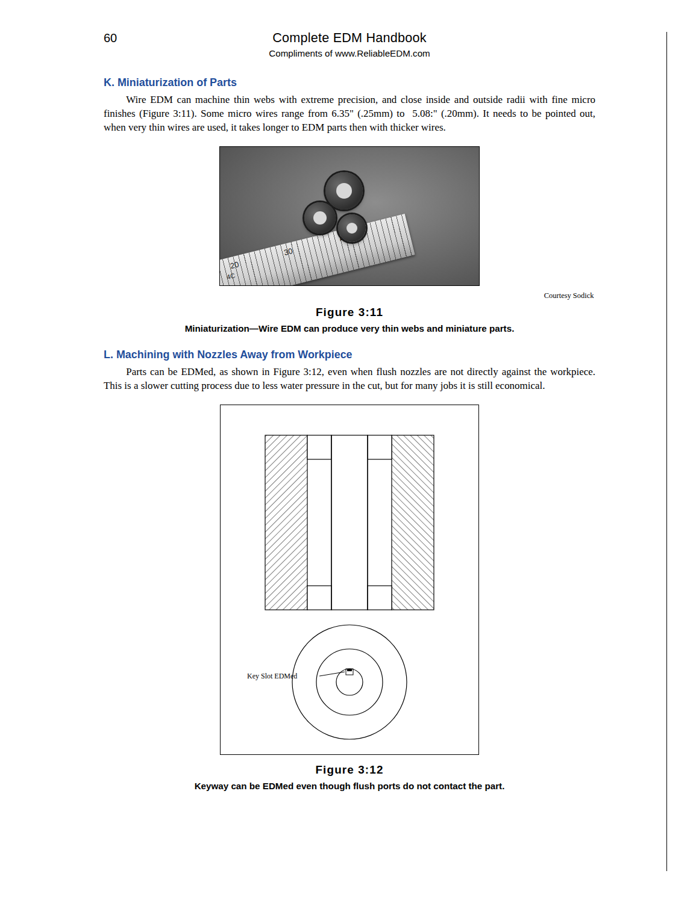60
Complete EDM Handbook
Compliments of www.ReliableEDM.com
K. Miniaturization of Parts
Wire EDM can machine thin webs with extreme precision, and close inside and outside radii with fine micro finishes (Figure 3:11). Some micro wires range from 6.35" (.25mm) to 5.08:" (.20mm). It needs to be pointed out, when very thin wires are used, it takes longer to EDM parts then with thicker wires.
20 4C 30 40
Courtesy Sodick
Figure 3:11
Miniaturization—Wire EDM can produce very thin webs and miniature parts.
L. Machining with Nozzles Away from Workpiece
Parts can be EDMed, as shown in Figure 3:12, even when flush nozzles are not directly against the workpiece. This is a slower cutting process due to less water pressure in the cut, but for many jobs it is still economical.
Key Slot EDMed
Figure 3:12
Keyway can be EDMed even though flush ports do not contact the part.